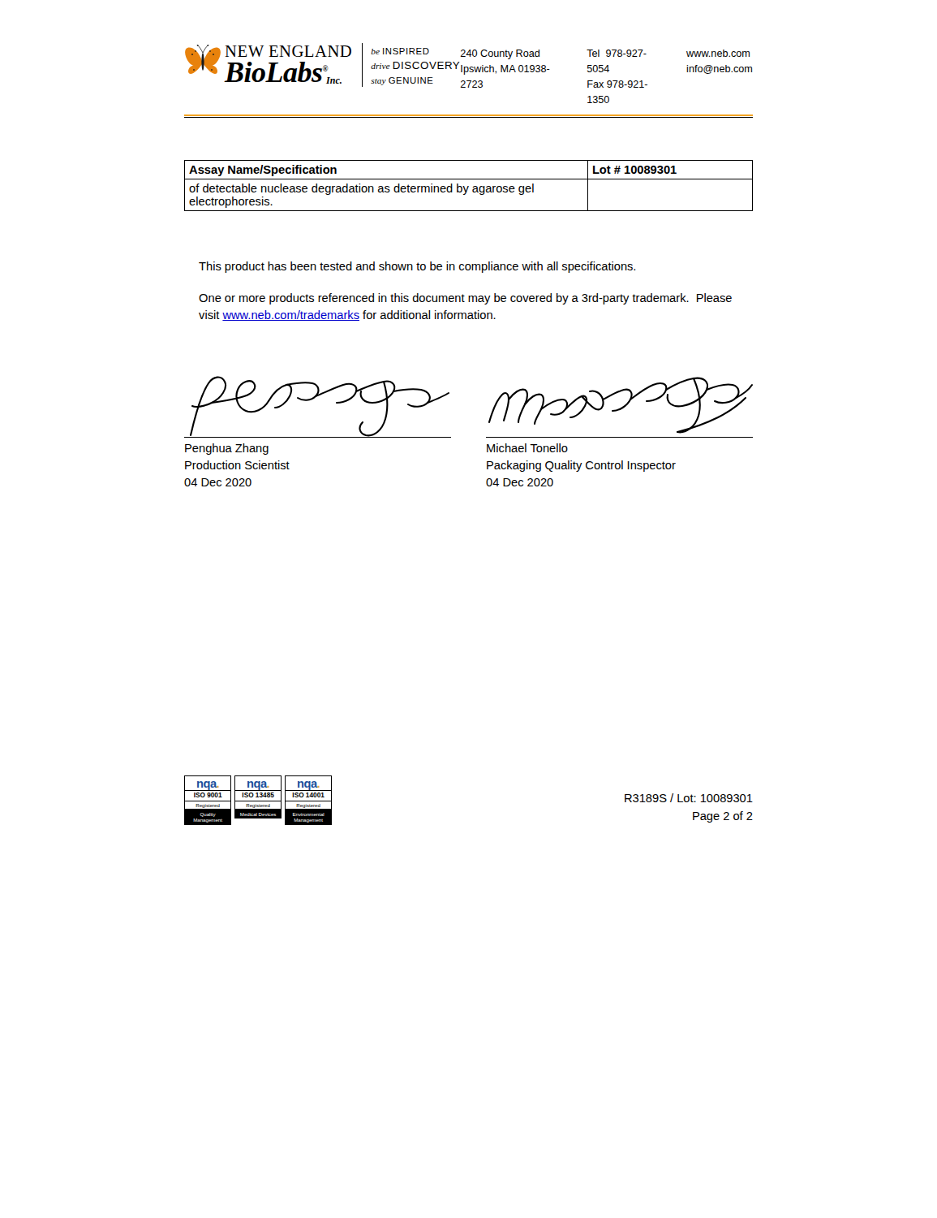NEW ENGLAND BioLabs®Inc.
be INSPIRED
drive DISCOVERY
stay GENUINE
240 County Road
Ipswich, MA 01938-2723
Tel 978-927-5054
Fax 978-921-1350
www.neb.com
info@neb.com
| Assay Name/Specification | Lot # 10089301 |
| --- | --- |
| of detectable nuclease degradation as determined by agarose gel electrophoresis. | |
This product has been tested and shown to be in compliance with all specifications.
One or more products referenced in this document may be covered by a 3rd-party trademark. Please visit www.neb.com/trademarks for additional information.
Penghua Zhang
Production Scientist
04 Dec 2020
Michael Tonello
Packaging Quality Control Inspector
04 Dec 2020
nqa.
ISO 9001
Registered
Quality
Management
nqa.
ISO 13485
Registered
Medical Devices
nqa.
ISO 14001
Registered
Environmental
Management
R3189S / Lot: 10089301
Page 2 of 2